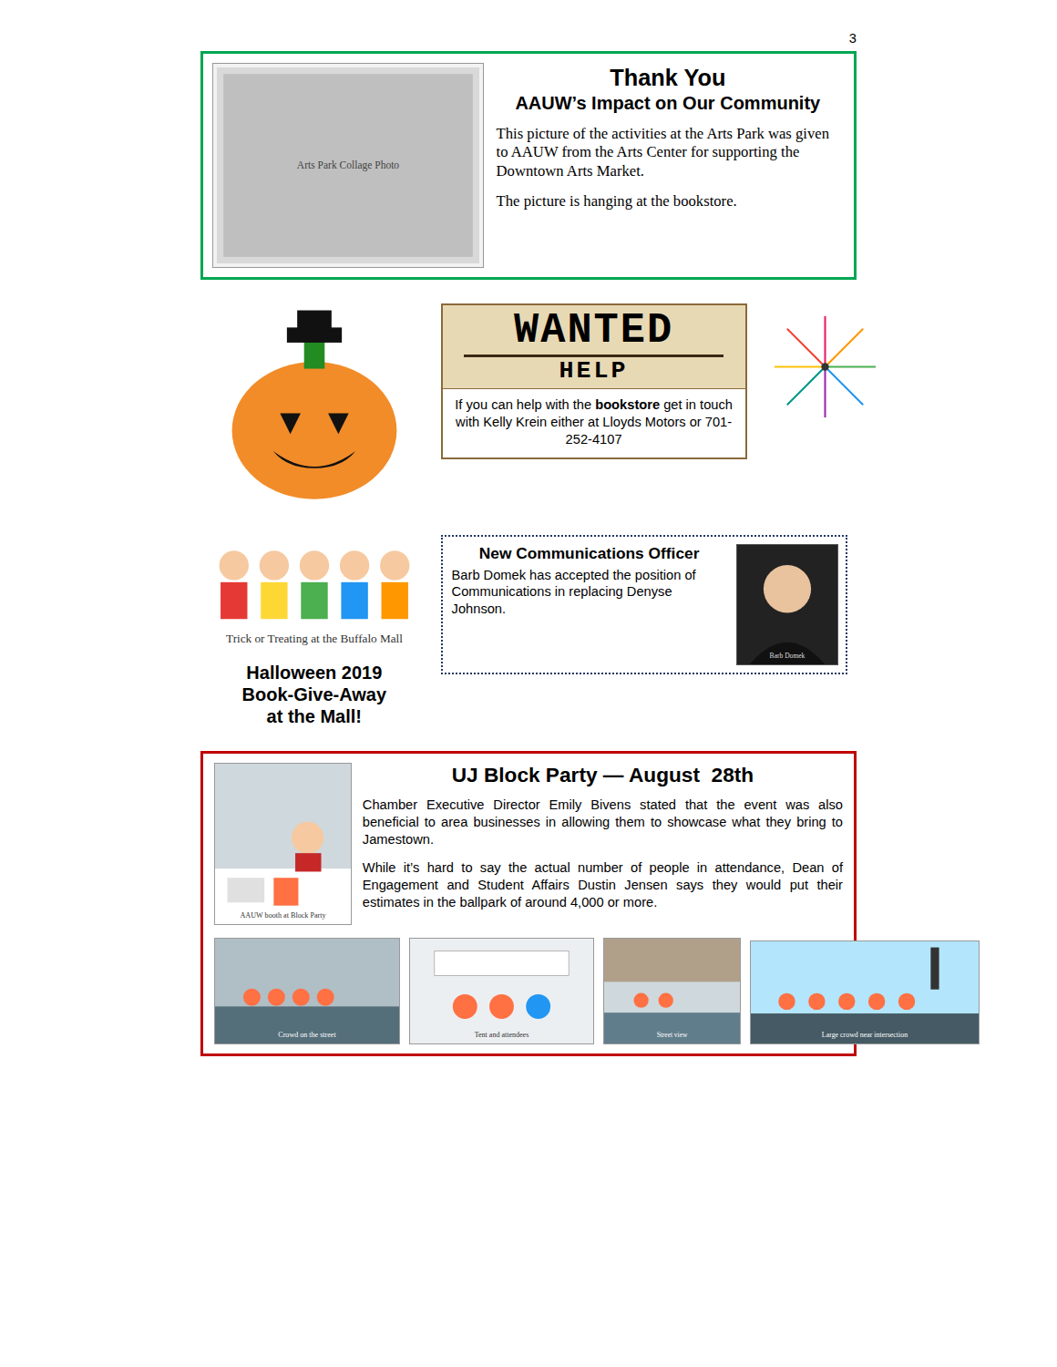3
Thank You
AAUW’s Impact on Our Community
This picture of the activities at the Arts Park was given to AAUW from the Arts Center for supporting the Downtown Arts Market.
The picture is hanging at the bookstore.
WANTED
HELP
If you can help with the bookstore get in touch with Kelly Krein either at Lloyds Motors or 701-252-4107
Halloween 2019
Book-Give-Away
at the Mall!
New Communications Officer
Barb Domek has accepted the position of Communications in replacing Denyse Johnson.
UJ Block Party — August 28th
Chamber Executive Director Emily Bivens stated that the event was also beneficial to area businesses in allowing them to showcase what they bring to Jamestown.
While it’s hard to say the actual number of people in attendance, Dean of Engagement and Student Affairs Dustin Jensen says they would put their estimates in the ballpark of around 4,000 or more.